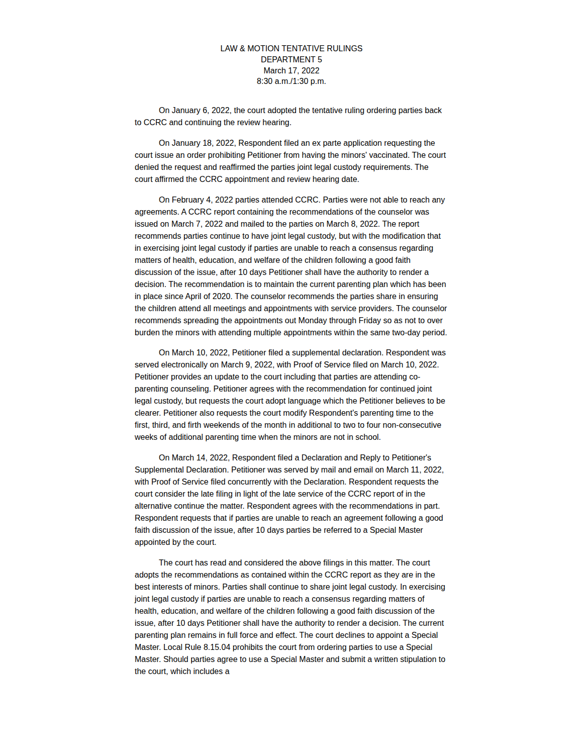LAW & MOTION TENTATIVE RULINGS
DEPARTMENT 5
March 17, 2022
8:30 a.m./1:30 p.m.
On January 6, 2022, the court adopted the tentative ruling ordering parties back to CCRC and continuing the review hearing.
On January 18, 2022, Respondent filed an ex parte application requesting the court issue an order prohibiting Petitioner from having the minors' vaccinated. The court denied the request and reaffirmed the parties joint legal custody requirements. The court affirmed the CCRC appointment and review hearing date.
On February 4, 2022 parties attended CCRC. Parties were not able to reach any agreements. A CCRC report containing the recommendations of the counselor was issued on March 7, 2022 and mailed to the parties on March 8, 2022. The report recommends parties continue to have joint legal custody, but with the modification that in exercising joint legal custody if parties are unable to reach a consensus regarding matters of health, education, and welfare of the children following a good faith discussion of the issue, after 10 days Petitioner shall have the authority to render a decision. The recommendation is to maintain the current parenting plan which has been in place since April of 2020. The counselor recommends the parties share in ensuring the children attend all meetings and appointments with service providers. The counselor recommends spreading the appointments out Monday through Friday so as not to over burden the minors with attending multiple appointments within the same two-day period.
On March 10, 2022, Petitioner filed a supplemental declaration. Respondent was served electronically on March 9, 2022, with Proof of Service filed on March 10, 2022. Petitioner provides an update to the court including that parties are attending co-parenting counseling. Petitioner agrees with the recommendation for continued joint legal custody, but requests the court adopt language which the Petitioner believes to be clearer. Petitioner also requests the court modify Respondent's parenting time to the first, third, and firth weekends of the month in additional to two to four non-consecutive weeks of additional parenting time when the minors are not in school.
On March 14, 2022, Respondent filed a Declaration and Reply to Petitioner's Supplemental Declaration. Petitioner was served by mail and email on March 11, 2022, with Proof of Service filed concurrently with the Declaration. Respondent requests the court consider the late filing in light of the late service of the CCRC report of in the alternative continue the matter. Respondent agrees with the recommendations in part. Respondent requests that if parties are unable to reach an agreement following a good faith discussion of the issue, after 10 days parties be referred to a Special Master appointed by the court.
The court has read and considered the above filings in this matter. The court adopts the recommendations as contained within the CCRC report as they are in the best interests of minors. Parties shall continue to share joint legal custody. In exercising joint legal custody if parties are unable to reach a consensus regarding matters of health, education, and welfare of the children following a good faith discussion of the issue, after 10 days Petitioner shall have the authority to render a decision. The current parenting plan remains in full force and effect. The court declines to appoint a Special Master. Local Rule 8.15.04 prohibits the court from ordering parties to use a Special Master. Should parties agree to use a Special Master and submit a written stipulation to the court, which includes a